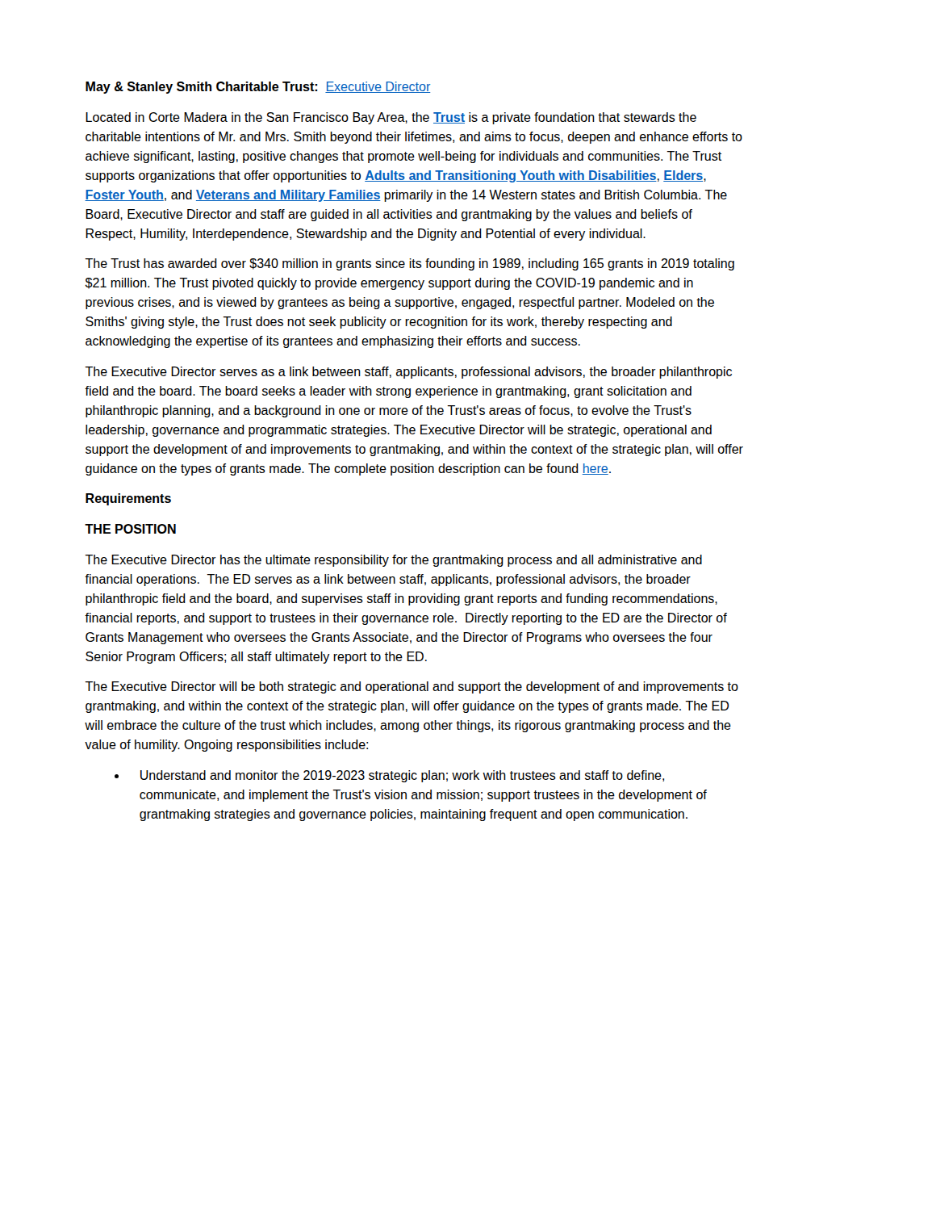May & Stanley Smith Charitable Trust: Executive Director
Located in Corte Madera in the San Francisco Bay Area, the Trust is a private foundation that stewards the charitable intentions of Mr. and Mrs. Smith beyond their lifetimes, and aims to focus, deepen and enhance efforts to achieve significant, lasting, positive changes that promote well-being for individuals and communities. The Trust supports organizations that offer opportunities to Adults and Transitioning Youth with Disabilities, Elders, Foster Youth, and Veterans and Military Families primarily in the 14 Western states and British Columbia. The Board, Executive Director and staff are guided in all activities and grantmaking by the values and beliefs of Respect, Humility, Interdependence, Stewardship and the Dignity and Potential of every individual.
The Trust has awarded over $340 million in grants since its founding in 1989, including 165 grants in 2019 totaling $21 million. The Trust pivoted quickly to provide emergency support during the COVID-19 pandemic and in previous crises, and is viewed by grantees as being a supportive, engaged, respectful partner. Modeled on the Smiths' giving style, the Trust does not seek publicity or recognition for its work, thereby respecting and acknowledging the expertise of its grantees and emphasizing their efforts and success.
The Executive Director serves as a link between staff, applicants, professional advisors, the broader philanthropic field and the board. The board seeks a leader with strong experience in grantmaking, grant solicitation and philanthropic planning, and a background in one or more of the Trust's areas of focus, to evolve the Trust's leadership, governance and programmatic strategies. The Executive Director will be strategic, operational and support the development of and improvements to grantmaking, and within the context of the strategic plan, will offer guidance on the types of grants made. The complete position description can be found here.
Requirements
THE POSITION
The Executive Director has the ultimate responsibility for the grantmaking process and all administrative and financial operations. The ED serves as a link between staff, applicants, professional advisors, the broader philanthropic field and the board, and supervises staff in providing grant reports and funding recommendations, financial reports, and support to trustees in their governance role. Directly reporting to the ED are the Director of Grants Management who oversees the Grants Associate, and the Director of Programs who oversees the four Senior Program Officers; all staff ultimately report to the ED.
The Executive Director will be both strategic and operational and support the development of and improvements to grantmaking, and within the context of the strategic plan, will offer guidance on the types of grants made. The ED will embrace the culture of the trust which includes, among other things, its rigorous grantmaking process and the value of humility. Ongoing responsibilities include:
Understand and monitor the 2019-2023 strategic plan; work with trustees and staff to define, communicate, and implement the Trust's vision and mission; support trustees in the development of grantmaking strategies and governance policies, maintaining frequent and open communication.